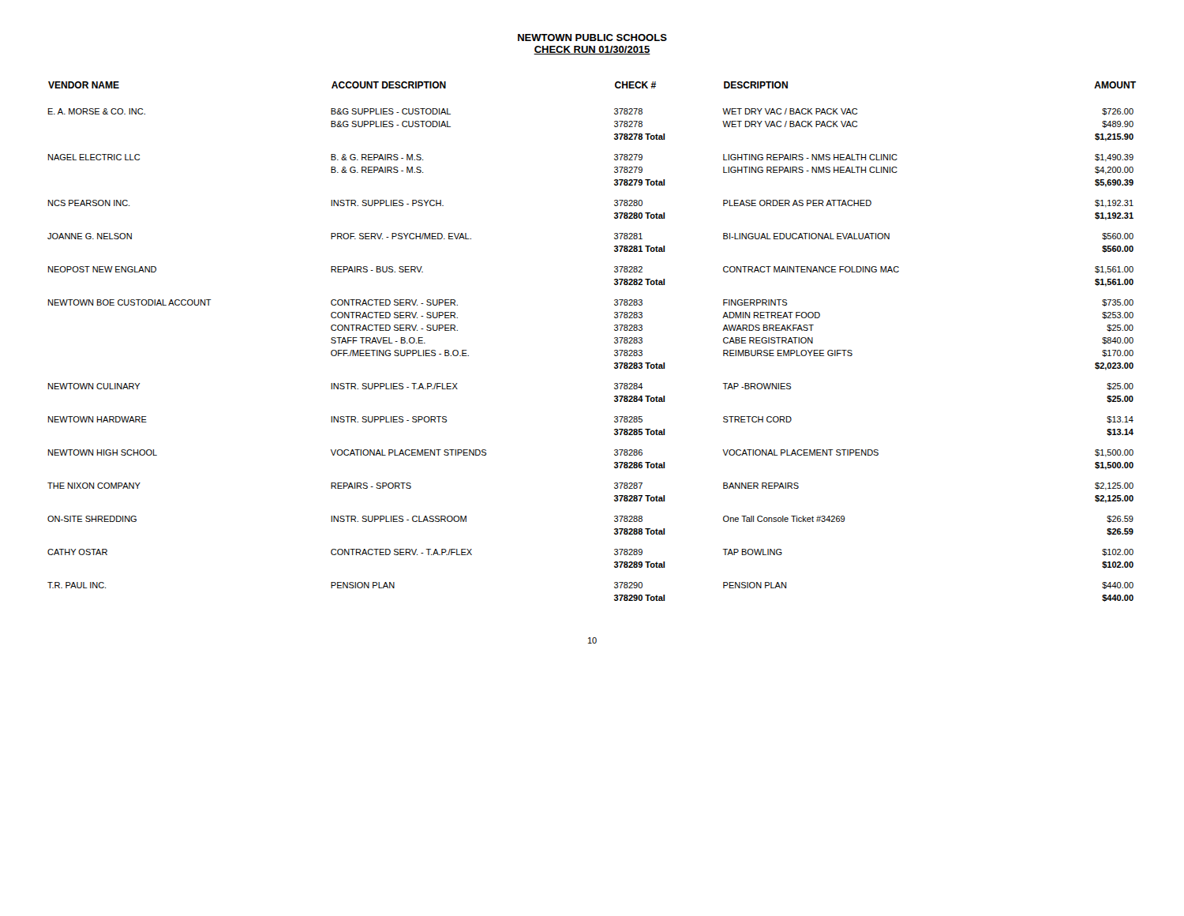NEWTOWN PUBLIC SCHOOLS
CHECK RUN 01/30/2015
| VENDOR NAME | ACCOUNT DESCRIPTION | CHECK # | DESCRIPTION | AMOUNT |
| --- | --- | --- | --- | --- |
| E. A. MORSE & CO. INC. | B&G SUPPLIES - CUSTODIAL | 378278 | WET DRY VAC / BACK PACK VAC | $726.00 |
| | B&G SUPPLIES - CUSTODIAL | 378278 | WET DRY VAC / BACK PACK VAC | $489.90 |
| | | 378278 Total | | $1,215.90 |
| NAGEL ELECTRIC LLC | B. & G. REPAIRS - M.S. | 378279 | LIGHTING REPAIRS - NMS HEALTH CLINIC | $1,490.39 |
| | B. & G. REPAIRS - M.S. | 378279 | LIGHTING REPAIRS - NMS HEALTH CLINIC | $4,200.00 |
| | | 378279 Total | | $5,690.39 |
| NCS PEARSON INC. | INSTR. SUPPLIES - PSYCH. | 378280 | PLEASE ORDER AS PER ATTACHED | $1,192.31 |
| | | 378280 Total | | $1,192.31 |
| JOANNE G. NELSON | PROF. SERV. - PSYCH/MED. EVAL. | 378281 | BI-LINGUAL EDUCATIONAL EVALUATION | $560.00 |
| | | 378281 Total | | $560.00 |
| NEOPOST NEW ENGLAND | REPAIRS - BUS. SERV. | 378282 | CONTRACT MAINTENANCE FOLDING MAC | $1,561.00 |
| | | 378282 Total | | $1,561.00 |
| NEWTOWN BOE CUSTODIAL ACCOUNT | CONTRACTED SERV. - SUPER. | 378283 | FINGERPRINTS | $735.00 |
| | CONTRACTED SERV. - SUPER. | 378283 | ADMIN RETREAT FOOD | $253.00 |
| | CONTRACTED SERV. - SUPER. | 378283 | AWARDS BREAKFAST | $25.00 |
| | STAFF TRAVEL - B.O.E. | 378283 | CABE REGISTRATION | $840.00 |
| | OFF./MEETING SUPPLIES - B.O.E. | 378283 | REIMBURSE EMPLOYEE GIFTS | $170.00 |
| | | 378283 Total | | $2,023.00 |
| NEWTOWN CULINARY | INSTR. SUPPLIES - T.A.P./FLEX | 378284 | TAP -BROWNIES | $25.00 |
| | | 378284 Total | | $25.00 |
| NEWTOWN HARDWARE | INSTR. SUPPLIES - SPORTS | 378285 | STRETCH CORD | $13.14 |
| | | 378285 Total | | $13.14 |
| NEWTOWN HIGH SCHOOL | VOCATIONAL PLACEMENT STIPENDS | 378286 | VOCATIONAL PLACEMENT STIPENDS | $1,500.00 |
| | | 378286 Total | | $1,500.00 |
| THE NIXON COMPANY | REPAIRS - SPORTS | 378287 | BANNER REPAIRS | $2,125.00 |
| | | 378287 Total | | $2,125.00 |
| ON-SITE SHREDDING | INSTR. SUPPLIES - CLASSROOM | 378288 | One Tall Console Ticket #34269 | $26.59 |
| | | 378288 Total | | $26.59 |
| CATHY OSTAR | CONTRACTED SERV. - T.A.P./FLEX | 378289 | TAP BOWLING | $102.00 |
| | | 378289 Total | | $102.00 |
| T.R. PAUL INC. | PENSION PLAN | 378290 | PENSION PLAN | $440.00 |
| | | 378290 Total | | $440.00 |
10